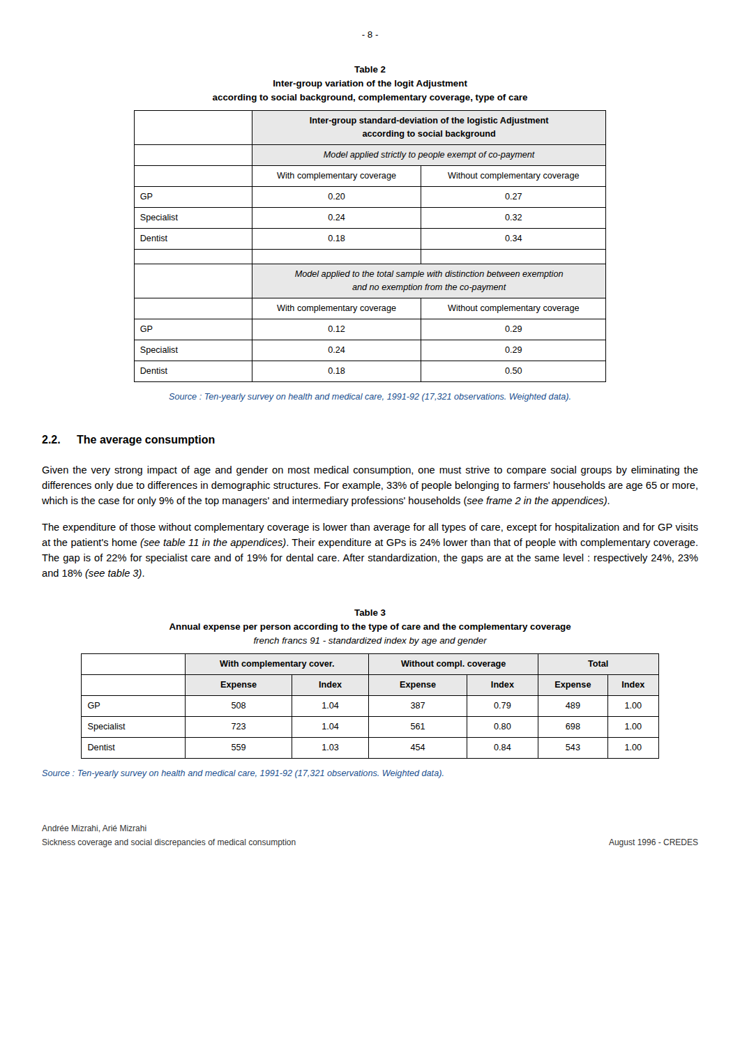- 8 -
Table 2
Inter-group variation of the logit Adjustment
according to social background, complementary coverage, type of care
| | Inter-group standard-deviation of the logistic Adjustment according to social background |
| | Model applied strictly to people exempt of co-payment |
| | With complementary coverage | Without complementary coverage |
| GP | 0.20 | 0.27 |
| Specialist | 0.24 | 0.32 |
| Dentist | 0.18 | 0.34 |
| | Model applied to the total sample with distinction between exemption and no exemption from the co-payment |
| | With complementary coverage | Without complementary coverage |
| GP | 0.12 | 0.29 |
| Specialist | 0.24 | 0.29 |
| Dentist | 0.18 | 0.50 |
Source : Ten-yearly survey on health and medical care, 1991-92 (17,321 observations. Weighted data).
2.2. The average consumption
Given the very strong impact of age and gender on most medical consumption, one must strive to compare social groups by eliminating the differences only due to differences in demographic structures. For example, 33% of people belonging to farmers' households are age 65 or more, which is the case for only 9% of the top managers' and intermediary professions' households (see frame 2 in the appendices).
The expenditure of those without complementary coverage is lower than average for all types of care, except for hospitalization and for GP visits at the patient's home (see table 11 in the appendices). Their expenditure at GPs is 24% lower than that of people with complementary coverage. The gap is of 22% for specialist care and of 19% for dental care. After standardization, the gaps are at the same level : respectively 24%, 23% and 18% (see table 3).
Table 3
Annual expense per person according to the type of care and the complementary coverage
french francs 91 - standardized index by age and gender
| | With complementary cover. | Without compl. coverage | Total |
| | Expense | Index | Expense | Index | Expense | Index |
| GP | 508 | 1.04 | 387 | 0.79 | 489 | 1.00 |
| Specialist | 723 | 1.04 | 561 | 0.80 | 698 | 1.00 |
| Dentist | 559 | 1.03 | 454 | 0.84 | 543 | 1.00 |
Source : Ten-yearly survey on health and medical care, 1991-92 (17,321 observations. Weighted data).
Andrée Mizrahi, Arié Mizrahi
Sickness coverage and social discrepancies of medical consumption August 1996 - CREDES